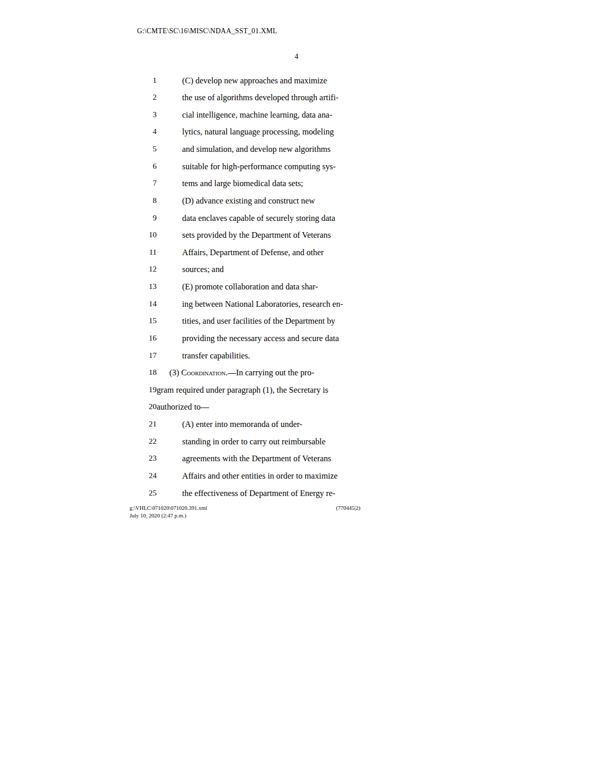G:\CMTE\SC\16\MISC\NDAA_SST_01.XML
4
| 1 | (C) develop new approaches and maximize |
| 2 | the use of algorithms developed through artifi- |
| 3 | cial intelligence, machine learning, data ana- |
| 4 | lytics, natural language processing, modeling |
| 5 | and simulation, and develop new algorithms |
| 6 | suitable for high-performance computing sys- |
| 7 | tems and large biomedical data sets; |
| 8 | (D) advance existing and construct new |
| 9 | data enclaves capable of securely storing data |
| 10 | sets provided by the Department of Veterans |
| 11 | Affairs, Department of Defense, and other |
| 12 | sources; and |
| 13 | (E) promote collaboration and data shar- |
| 14 | ing between National Laboratories, research en- |
| 15 | tities, and user facilities of the Department by |
| 16 | providing the necessary access and secure data |
| 17 | transfer capabilities. |
| 18 | (3) Coordination. —In carrying out the pro- |
| 19 | gram required under paragraph (1), the Secretary is |
| 20 | authorized to— |
| 21 | (A) enter into memoranda of under- |
| 22 | standing in order to carry out reimbursable |
| 23 | agreements with the Department of Veterans |
| 24 | Affairs and other entities in order to maximize |
| 25 | the effectiveness of Department of Energy re- |
g:\VHLC\071020\071020.391.xml (770445|2)
July 10, 2020 (2:47 p.m.)